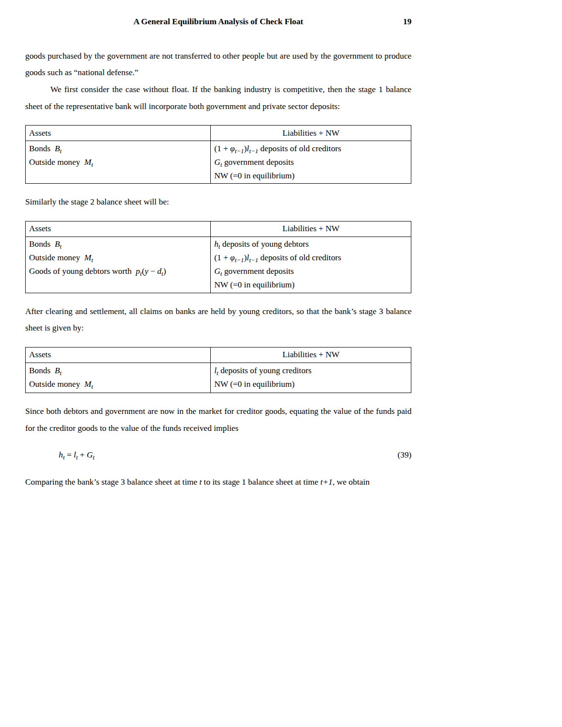A General Equilibrium Analysis of Check Float 19
goods purchased by the government are not transferred to other people but are used by the government to produce goods such as “national defense.”
We first consider the case without float. If the banking industry is competitive, then the stage 1 balance sheet of the representative bank will incorporate both government and private sector deposits:
| Assets | Liabilities + NW |
| --- | --- |
| Bonds B t Outside money M t | (1 + φ t−1 ) l t−1 deposits of old creditors G t government deposits NW (=0 in equilibrium) |
Similarly the stage 2 balance sheet will be:
| Assets | Liabilities + NW |
| --- | --- |
| Bonds B t Outside money M t Goods of young debtors worth p t ( y − d t ) | h t deposits of young debtors (1 + φ t−1 ) l t−1 deposits of old creditors G t government deposits NW (=0 in equilibrium) |
After clearing and settlement, all claims on banks are held by young creditors, so that the bank’s stage 3 balance sheet is given by:
| Assets | Liabilities + NW |
| --- | --- |
| Bonds B t Outside money M t | l t deposits of young creditors NW (=0 in equilibrium) |
Since both debtors and government are now in the market for creditor goods, equating the value of the funds paid for the creditor goods to the value of the funds received implies
ht = lt + Gt (39)
Comparing the bank’s stage 3 balance sheet at time t to its stage 1 balance sheet at time t+1, we obtain